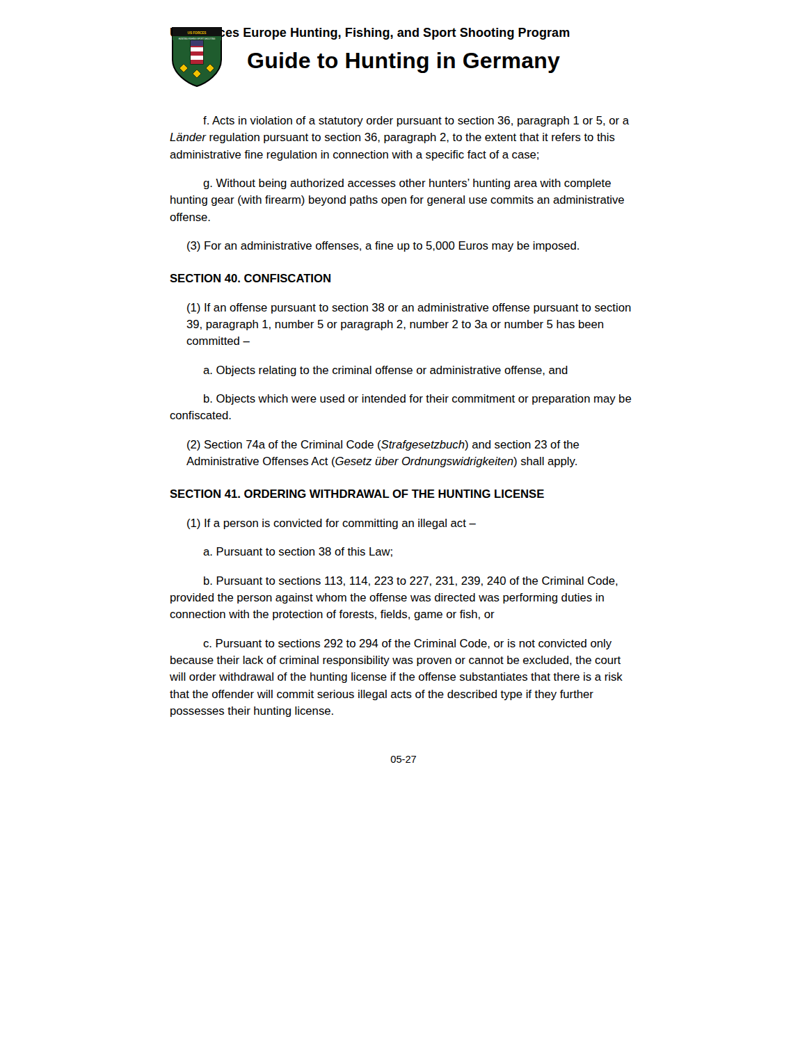US FORCES US FORCES HUNTING FISHING SPORT SHOOTING
U.S. Forces Europe Hunting, Fishing, and Sport Shooting Program
Guide to Hunting in Germany
f. Acts in violation of a statutory order pursuant to section 36, paragraph 1 or 5, or a Länder regulation pursuant to section 36, paragraph 2, to the extent that it refers to this administrative fine regulation in connection with a specific fact of a case;
g. Without being authorized accesses other hunters’ hunting area with complete hunting gear (with firearm) beyond paths open for general use commits an administrative offense.
(3) For an administrative offenses, a fine up to 5,000 Euros may be imposed.
Section 40. Confiscation
(1) If an offense pursuant to section 38 or an administrative offense pursuant to section 39, paragraph 1, number 5 or paragraph 2, number 2 to 3a or number 5 has been committed –
a. Objects relating to the criminal offense or administrative offense, and
b. Objects which were used or intended for their commitment or preparation may be confiscated.
(2) Section 74a of the Criminal Code (Strafgesetzbuch) and section 23 of the Administrative Offenses Act (Gesetz über Ordnungswidrigkeiten) shall apply.
Section 41. Ordering Withdrawal of the Hunting License
(1) If a person is convicted for committing an illegal act –
a. Pursuant to section 38 of this Law;
b. Pursuant to sections 113, 114, 223 to 227, 231, 239, 240 of the Criminal Code, provided the person against whom the offense was directed was performing duties in connection with the protection of forests, fields, game or fish, or
c. Pursuant to sections 292 to 294 of the Criminal Code, or is not convicted only because their lack of criminal responsibility was proven or cannot be excluded, the court will order withdrawal of the hunting license if the offense substantiates that there is a risk that the offender will commit serious illegal acts of the described type if they further possesses their hunting license.
05-27